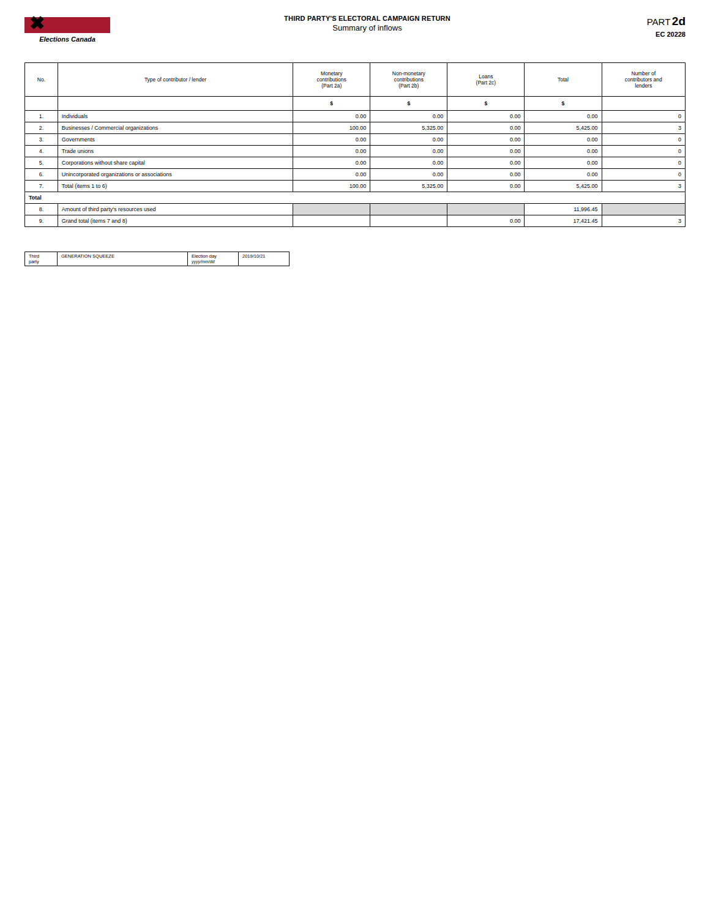✖
Elections Canada
THIRD PARTY'S ELECTORAL CAMPAIGN RETURN
Summary of inflows
PART 2d
EC 20228
| No. | Type of contributor / lender | Monetary contributions (Part 2a) | Non-monetary contributions (Part 2b) | Loans (Part 2c) | Total | Number of contributors and lenders |
| --- | --- | --- | --- | --- | --- | --- |
| | | $ | $ | $ | $ | |
| 1. | Individuals | 0.00 | 0.00 | 0.00 | 0.00 | 0 |
| 2. | Businesses / Commercial organizations | 100.00 | 5,325.00 | 0.00 | 5,425.00 | 3 |
| 3. | Governments | 0.00 | 0.00 | 0.00 | 0.00 | 0 |
| 4. | Trade unions | 0.00 | 0.00 | 0.00 | 0.00 | 0 |
| 5. | Corporations without share capital | 0.00 | 0.00 | 0.00 | 0.00 | 0 |
| 6. | Unincorporated organizations or associations | 0.00 | 0.00 | 0.00 | 0.00 | 0 |
| 7. | Total (items 1 to 6) | 100.00 | 5,325.00 | 0.00 | 5,425.00 | 3 |
| Total |
| 8. | Amount of third party's resources used | | | | 11,996.45 | |
| 9. | Grand total (items 7 and 8) | | | 0.00 | 17,421.45 | 3 |
| Third party | GENERATION SQUEEZE | Election day yyyy/mm/dd | 2019/10/21 |